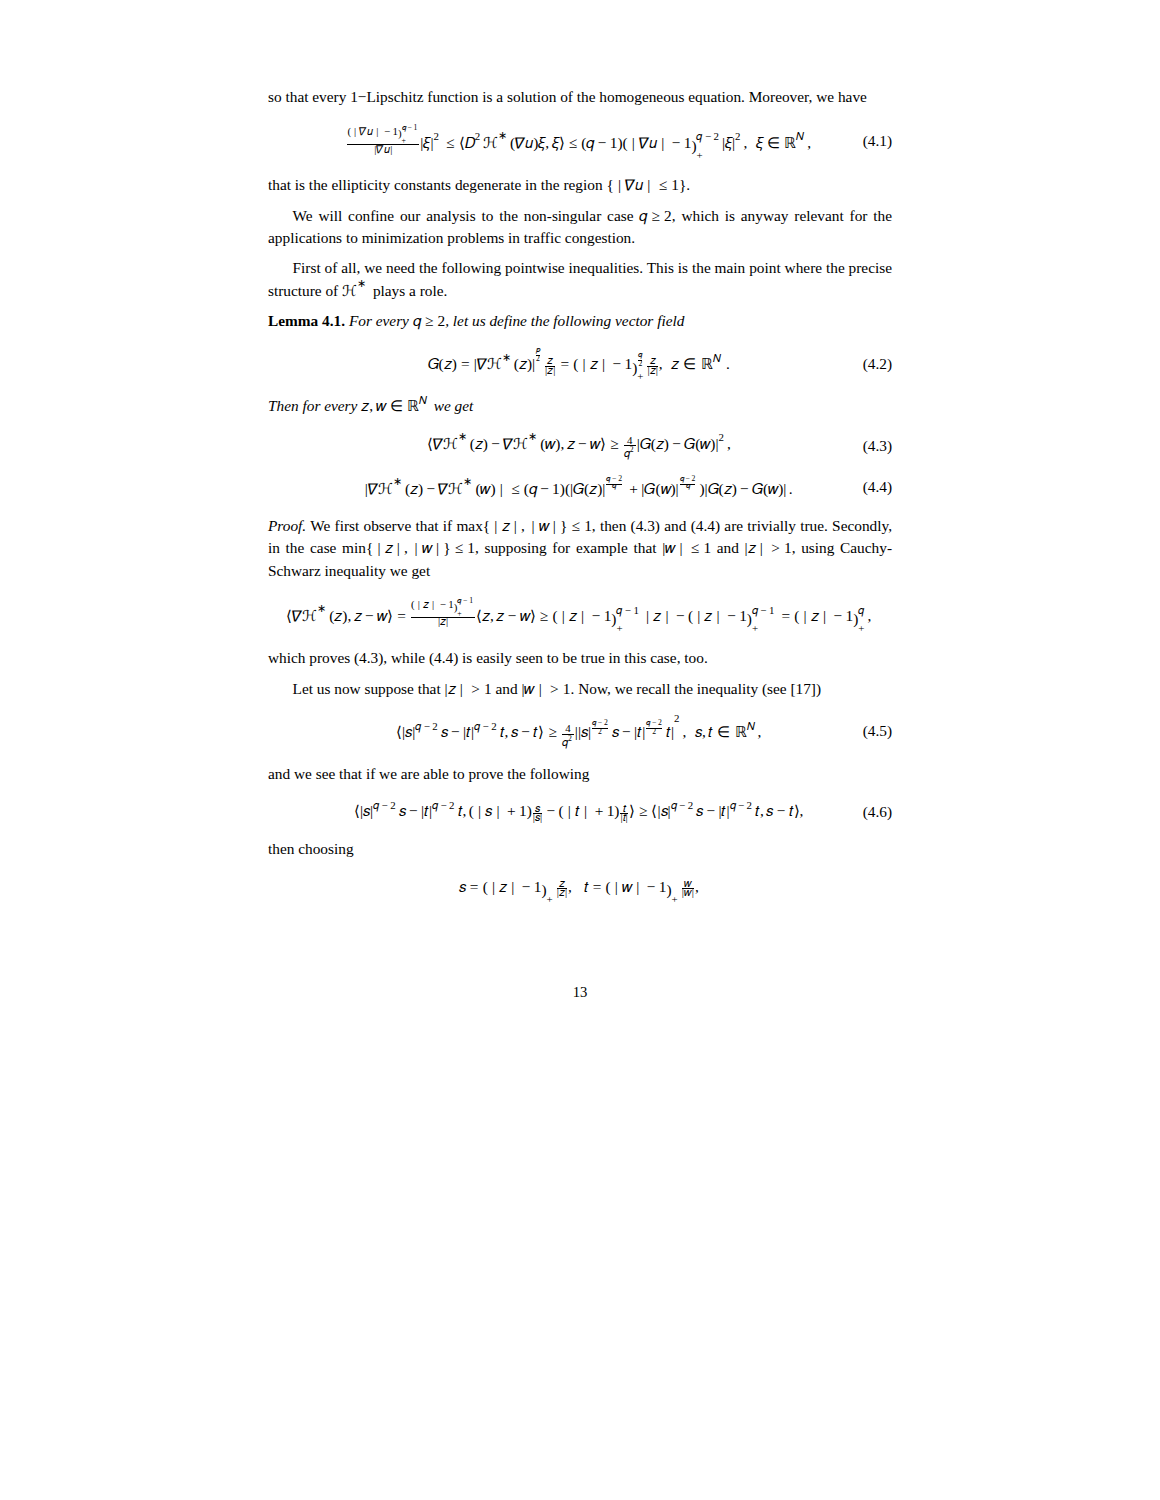so that every 1−Lipschitz function is a solution of the homogeneous equation. Moreover, we have
(|∇u|−1)+q−1 |∇u| |ξ|2 ≤ ⟨D2ℋ∗(∇u)ξ,ξ⟩ ≤ (q−1) (|∇u|−1)+q−2 |ξ|2 , ξ∈ℝN , (4.1)
that is the ellipticity constants degenerate in the region {|∇u|≤1}.
We will confine our analysis to the non-singular case q≥2, which is anyway relevant for the applications to minimization problems in traffic congestion.
First of all, we need the following pointwise inequalities. This is the main point where the precise structure of ℋ∗ plays a role.
Lemma 4.1. For every q≥2, let us define the following vector field
G(z) = |∇ℋ∗(z)|p2 z|z| = (|z|−1)+q2 z|z| , z∈ℝN . (4.2)
Then for every z,w∈ℝN we get
⟨∇ℋ∗(z)−∇ℋ∗(w),z−w⟩ ≥ 4q2 |G(z)−G(w)|2 , (4.3)
|∇ℋ∗(z)−∇ℋ∗(w)| ≤ (q−1) ( |G(z)|q−2q + |G(w)|q−2q ) |G(z)−G(w)| . (4.4)
Proof. We first observe that if max{|z|,|w|}≤1, then (4.3) and (4.4) are trivially true. Secondly, in the case min{|z|,|w|}≤1, supposing for example that |w|≤1 and |z|>1, using Cauchy-Schwarz inequality we get
⟨∇ℋ∗(z),z−w⟩ = (|z|−1)+q−1 |z| ⟨z,z−w⟩ ≥ (|z|−1)+q−1 |z| − (|z|−1)+q−1 = (|z|−1)+q ,
which proves (4.3), while (4.4) is easily seen to be true in this case, too.
Let us now suppose that |z|>1 and |w|>1. Now, we recall the inequality (see [17])
⟨ |s|q−2s − |t|q−2t ,s−t ⟩ ≥ 4q2 | |s|q−22s − |t|q−22t | 2 , s,t∈ℝN , (4.5)
and we see that if we are able to prove the following
⟨ |s|q−2s − |t|q−2t , (|s|+1) s|s| − (|t|+1) t|t| ⟩ ≥ ⟨ |s|q−2s − |t|q−2t ,s−t ⟩ , (4.6)
then choosing
s= (|z|−1)+ z|z| , t= (|w|−1)+ w|w| ,
13